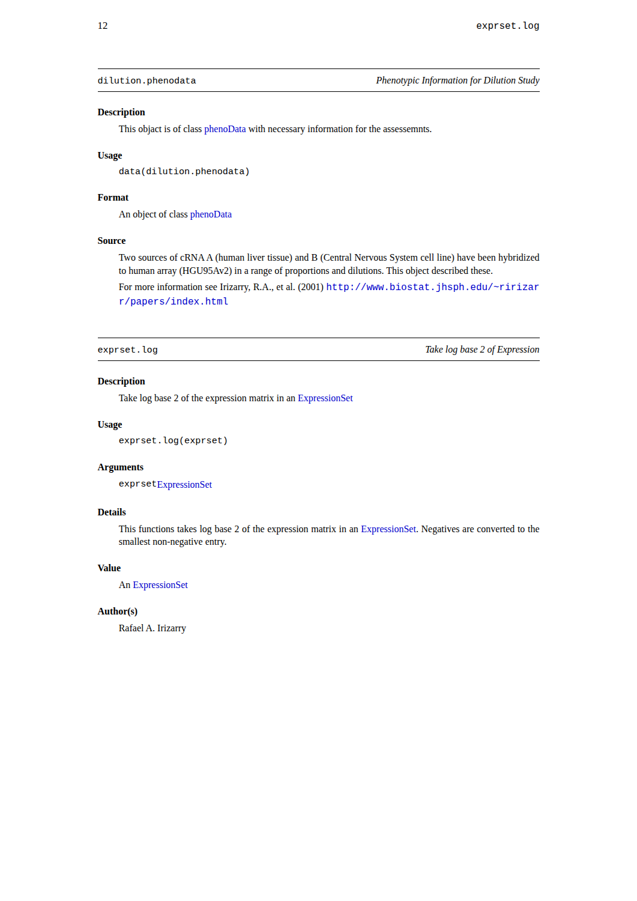12 exprset.log
dilution.phenodata Phenotypic Information for Dilution Study
Description
This objact is of class phenoData with necessary information for the assessemnts.
Usage
data(dilution.phenodata)
Format
An object of class phenoData
Source
Two sources of cRNA A (human liver tissue) and B (Central Nervous System cell line) have been hybridized to human array (HGU95Av2) in a range of proportions and dilutions. This object described these.
For more information see Irizarry, R.A., et al. (2001) http://www.biostat.jhsph.edu/~ririzarr/papers/index.html
exprset.log Take log base 2 of Expression
Description
Take log base 2 of the expression matrix in an ExpressionSet
Usage
exprset.log(exprset)
Arguments
| exprset | ExpressionSet |
Details
This functions takes log base 2 of the expression matrix in an ExpressionSet. Negatives are converted to the smallest non-negative entry.
Value
An ExpressionSet
Author(s)
Rafael A. Irizarry